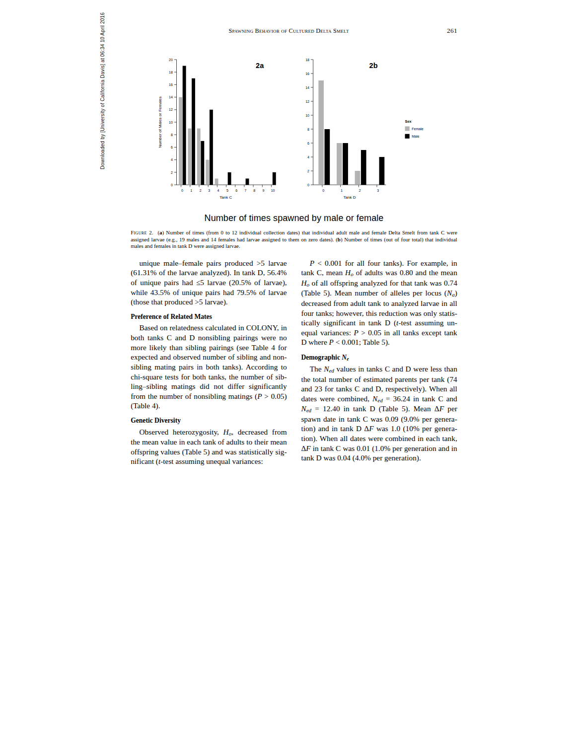Spawning Behavior of Cultured Delta Smelt
261
Downloaded by [University of California Davis] at 06:34 10 April 2016
2a scale: 0 -> 360, 20 -> 30 => 16.5 px per unit 0 2 4 6 8 10 12 14 16 18 20 Number of Males or Females 0 1 2 3 4 5 6 7 8 9 10 Tank C 2b 0 2 4 6 8 10 12 14 16 18 0 1 2 3 Tank D Sex Female Male
Number of times spawned by male or female
Figure 2. (a) Number of times (from 0 to 12 individual collection dates) that individual adult male and female Delta Smelt from tank C were assigned larvae (e.g., 19 males and 14 females had larvae assigned to them on zero dates). (b) Number of times (out of four total) that individual males and females in tank D were assigned larvae.
unique male–female pairs produced >5 larvae (61.31% of the larvae analyzed). In tank D, 56.4% of unique pairs had ≤5 larvae (20.5% of larvae), while 43.5% of unique pairs had 79.5% of larvae (those that produced >5 larvae).
Preference of Related Mates
Based on relatedness calculated in COLONY, in both tanks C and D nonsibling pairings were no more likely than sibling pairings (see Table 4 for expected and observed number of sibling and nonsibling mating pairs in both tanks). According to chi-square tests for both tanks, the number of sibling–sibling matings did not differ significantly from the number of nonsibling matings (P > 0.05) (Table 4).
Genetic Diversity
Observed heterozygosity, Ho, decreased from the mean value in each tank of adults to their mean offspring values (Table 5) and was statistically significant (t-test assuming unequal variances:
P < 0.001 for all four tanks). For example, in tank C, mean Ho of adults was 0.80 and the mean Ho of all offspring analyzed for that tank was 0.74 (Table 5). Mean number of alleles per locus (Na) decreased from adult tank to analyzed larvae in all four tanks; however, this reduction was only statistically significant in tank D (t-test assuming unequal variances: P > 0.05 in all tanks except tank D where P < 0.001; Table 5).
Demographic Ne
The Ned values in tanks C and D were less than the total number of estimated parents per tank (74 and 23 for tanks C and D, respectively). When all dates were combined, Ned = 36.24 in tank C and Ned = 12.40 in tank D (Table 5). Mean ΔF per spawn date in tank C was 0.09 (9.0% per generation) and in tank D ΔF was 1.0 (10% per generation). When all dates were combined in each tank, ΔF in tank C was 0.01 (1.0% per generation and in tank D was 0.04 (4.0% per generation).